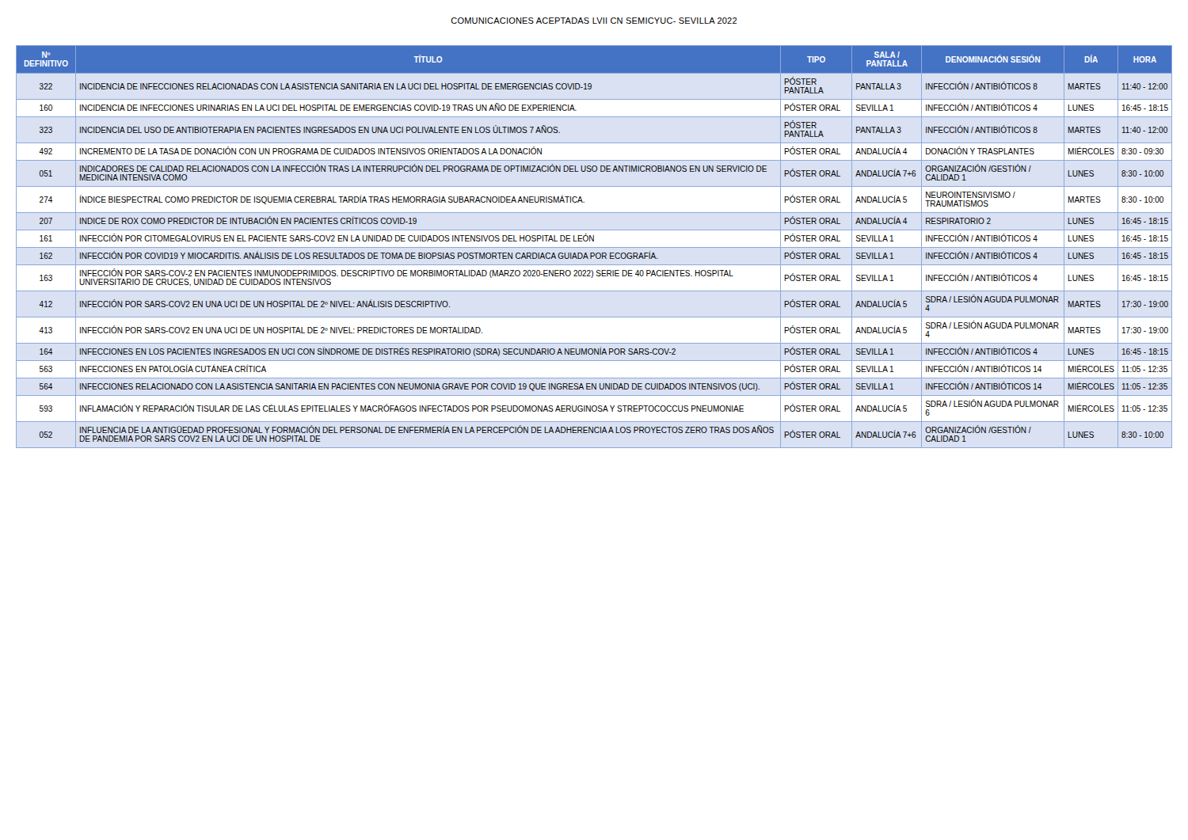COMUNICACIONES ACEPTADAS LVII CN SEMICYUC- SEVILLA 2022
| Nº DEFINITIVO | TÍTULO | TIPO | SALA / PANTALLA | DENOMINACIÓN SESIÓN | DÍA | HORA |
| --- | --- | --- | --- | --- | --- | --- |
| 322 | INCIDENCIA DE INFECCIONES RELACIONADAS CON LA ASISTENCIA SANITARIA EN LA UCI DEL HOSPITAL DE EMERGENCIAS COVID-19 | PÓSTER PANTALLA | PANTALLA 3 | INFECCIÓN / ANTIBIÓTICOS 8 | MARTES | 11:40 - 12:00 |
| 160 | INCIDENCIA DE INFECCIONES URINARIAS EN LA UCI DEL HOSPITAL DE EMERGENCIAS COVID-19 TRAS UN AÑO DE EXPERIENCIA. | PÓSTER ORAL | SEVILLA 1 | INFECCIÓN / ANTIBIÓTICOS 4 | LUNES | 16:45 - 18:15 |
| 323 | INCIDENCIA DEL USO DE ANTIBIOTERAPIA EN PACIENTES INGRESADOS EN UNA UCI POLIVALENTE EN LOS ÚLTIMOS 7 AÑOS. | PÓSTER PANTALLA | PANTALLA 3 | INFECCIÓN / ANTIBIÓTICOS 8 | MARTES | 11:40 - 12:00 |
| 492 | INCREMENTO DE LA TASA DE DONACIÓN CON UN PROGRAMA DE CUIDADOS INTENSIVOS ORIENTADOS A LA DONACIÓN | PÓSTER ORAL | ANDALUCÍA 4 | DONACIÓN Y TRASPLANTES | MIÉRCOLES | 8:30 - 09:30 |
| 051 | INDICADORES DE CALIDAD RELACIONADOS CON LA INFECCIÓN TRAS LA INTERRUPCIÓN DEL PROGRAMA DE OPTIMIZACIÓN DEL USO DE ANTIMICROBIANOS EN UN SERVICIO DE MEDICINA INTENSIVA COMO | PÓSTER ORAL | ANDALUCÍA 7+6 | ORGANIZACIÓN /GESTIÓN / CALIDAD 1 | LUNES | 8:30 - 10:00 |
| 274 | ÍNDICE BIESPECTRAL COMO PREDICTOR DE ISQUEMIA CEREBRAL TARDÍA TRAS HEMORRAGIA SUBARACNOIDEA ANEURISMÁTICA. | PÓSTER ORAL | ANDALUCÍA 5 | NEUROINTENSIVISMO / TRAUMATISMOS | MARTES | 8:30 - 10:00 |
| 207 | INDICE DE ROX COMO PREDICTOR DE INTUBACIÓN EN PACIENTES CRÍTICOS COVID-19 | PÓSTER ORAL | ANDALUCÍA 4 | RESPIRATORIO 2 | LUNES | 16:45 - 18:15 |
| 161 | INFECCIÓN POR CITOMEGALOVIRUS EN EL PACIENTE SARS-COV2 EN LA UNIDAD DE CUIDADOS INTENSIVOS DEL HOSPITAL DE LEÓN | PÓSTER ORAL | SEVILLA 1 | INFECCIÓN / ANTIBIÓTICOS 4 | LUNES | 16:45 - 18:15 |
| 162 | INFECCIÓN POR COVID19 Y MIOCARDITIS. ANÁLISIS DE LOS RESULTADOS DE TOMA DE BIOPSIAS POSTMORTEN CARDIACA GUIADA POR ECOGRAFÍA. | PÓSTER ORAL | SEVILLA 1 | INFECCIÓN / ANTIBIÓTICOS 4 | LUNES | 16:45 - 18:15 |
| 163 | INFECCIÓN POR SARS-COV-2 EN PACIENTES INMUNODEPRIMIDOS. DESCRIPTIVO DE MORBIMORTALIDAD (MARZO 2020-ENERO 2022) SERIE DE 40 PACIENTES. HOSPITAL UNIVERSITARIO DE CRUCES, UNIDAD DE CUIDADOS INTENSIVOS | PÓSTER ORAL | SEVILLA 1 | INFECCIÓN / ANTIBIÓTICOS 4 | LUNES | 16:45 - 18:15 |
| 412 | INFECCIÓN POR SARS-COV2 EN UNA UCI DE UN HOSPITAL DE 2º NIVEL: ANÁLISIS DESCRIPTIVO. | PÓSTER ORAL | ANDALUCÍA 5 | SDRA / LESIÓN AGUDA PULMONAR 4 | MARTES | 17:30 - 19:00 |
| 413 | INFECCIÓN POR SARS-COV2 EN UNA UCI DE UN HOSPITAL DE 2º NIVEL: PREDICTORES DE MORTALIDAD. | PÓSTER ORAL | ANDALUCÍA 5 | SDRA / LESIÓN AGUDA PULMONAR 4 | MARTES | 17:30 - 19:00 |
| 164 | INFECCIONES EN LOS PACIENTES INGRESADOS EN UCI CON SÍNDROME DE DISTRÉS RESPIRATORIO (SDRA) SECUNDARIO A NEUMONÍA POR SARS-COV-2 | PÓSTER ORAL | SEVILLA 1 | INFECCIÓN / ANTIBIÓTICOS 4 | LUNES | 16:45 - 18:15 |
| 563 | INFECCIONES EN PATOLOGÍA CUTÁNEA CRÍTICA | PÓSTER ORAL | SEVILLA 1 | INFECCIÓN / ANTIBIÓTICOS 14 | MIÉRCOLES | 11:05 - 12:35 |
| 564 | INFECCIONES RELACIONADO CON LA ASISTENCIA SANITARIA EN PACIENTES CON NEUMONIA GRAVE POR COVID 19 QUE INGRESA EN UNIDAD DE CUIDADOS INTENSIVOS (UCI). | PÓSTER ORAL | SEVILLA 1 | INFECCIÓN / ANTIBIÓTICOS 14 | MIÉRCOLES | 11:05 - 12:35 |
| 593 | INFLAMACIÓN Y REPARACIÓN TISULAR DE LAS CÉLULAS EPITELIALES Y MACRÓFAGOS INFECTADOS POR PSEUDOMONAS AERUGINOSA Y STREPTOCOCCUS PNEUMONIAE | PÓSTER ORAL | ANDALUCÍA 5 | SDRA / LESIÓN AGUDA PULMONAR 6 | MIÉRCOLES | 11:05 - 12:35 |
| 052 | INFLUENCIA DE LA ANTIGÜEDAD PROFESIONAL Y FORMACIÓN DEL PERSONAL DE ENFERMERÍA EN LA PERCEPCIÓN DE LA ADHERENCIA A LOS PROYECTOS ZERO TRAS DOS AÑOS DE PANDEMIA POR SARS COV2 EN LA UCI DE UN HOSPITAL DE | PÓSTER ORAL | ANDALUCÍA 7+6 | ORGANIZACIÓN /GESTIÓN / CALIDAD 1 | LUNES | 8:30 - 10:00 |